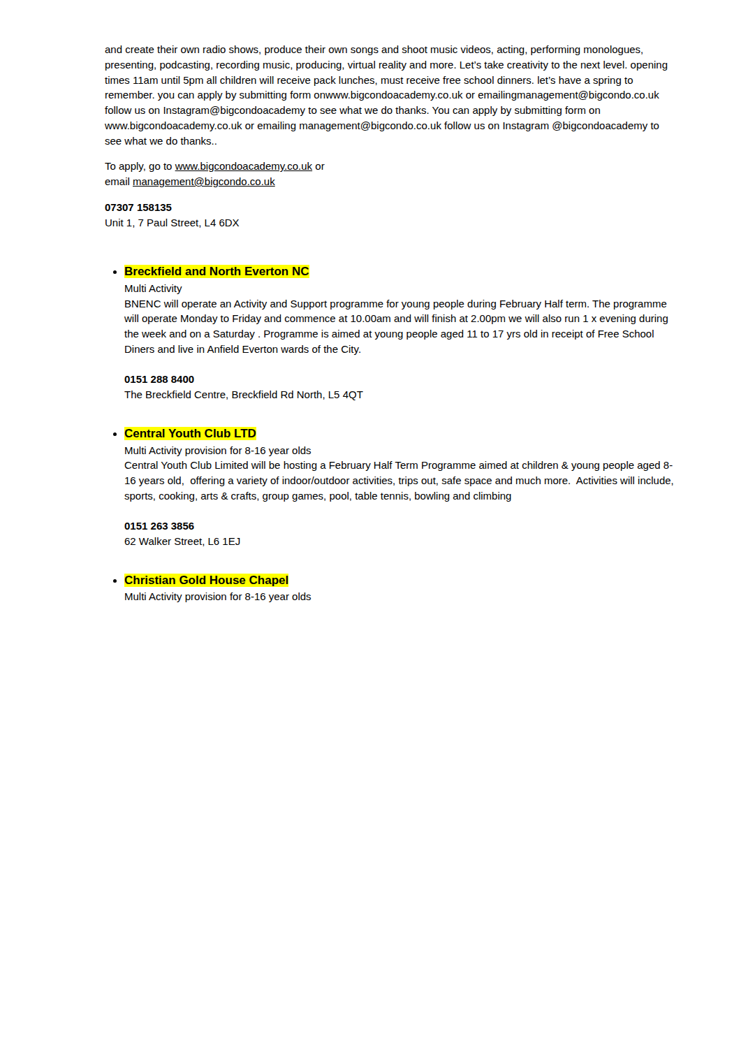and create their own radio shows, produce their own songs and shoot music videos, acting, performing monologues, presenting, podcasting, recording music, producing, virtual reality and more. Let’s take creativity to the next level. opening times 11am until 5pm all children will receive pack lunches, must receive free school dinners. let’s have a spring to remember. you can apply by submitting form onwww.bigcondoacademy.co.uk or emailingmanagement@bigcondo.co.uk follow us on Instagram@bigcondoacademy to see what we do thanks. You can apply by submitting form on www.bigcondoacademy.co.uk or emailing management@bigcondo.co.uk follow us on Instagram @bigcondoacademy to see what we do thanks..
To apply, go to www.bigcondoacademy.co.uk or
email management@bigcondo.co.uk
07307 158135
Unit 1, 7 Paul Street, L4 6DX
Breckfield and North Everton NC
Multi Activity
BNENC will operate an Activity and Support programme for young people during February Half term. The programme will operate Monday to Friday and commence at 10.00am and will finish at 2.00pm we will also run 1 x evening during the week and on a Saturday . Programme is aimed at young people aged 11 to 17 yrs old in receipt of Free School Diners and live in Anfield Everton wards of the City.
0151 288 8400
The Breckfield Centre, Breckfield Rd North, L5 4QT
Central Youth Club LTD
Multi Activity provision for 8-16 year olds
Central Youth Club Limited will be hosting a February Half Term Programme aimed at children & young people aged 8-16 years old, offering a variety of indoor/outdoor activities, trips out, safe space and much more. Activities will include, sports, cooking, arts & crafts, group games, pool, table tennis, bowling and climbing
0151 263 3856
62 Walker Street, L6 1EJ
Christian Gold House Chapel
Multi Activity provision for 8-16 year olds